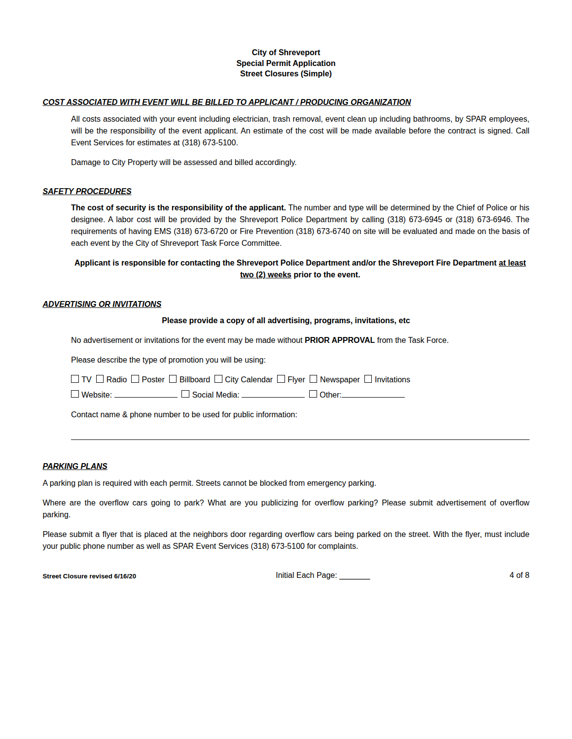City of Shreveport
Special Permit Application
Street Closures (Simple)
COST ASSOCIATED WITH EVENT WILL BE BILLED TO APPLICANT / PRODUCING ORGANIZATION
All costs associated with your event including electrician, trash removal, event clean up including bathrooms, by SPAR employees, will be the responsibility of the event applicant. An estimate of the cost will be made available before the contract is signed. Call Event Services for estimates at (318) 673-5100.
Damage to City Property will be assessed and billed accordingly.
SAFETY PROCEDURES
The cost of security is the responsibility of the applicant. The number and type will be determined by the Chief of Police or his designee. A labor cost will be provided by the Shreveport Police Department by calling (318) 673-6945 or (318) 673-6946. The requirements of having EMS (318) 673-6720 or Fire Prevention (318) 673-6740 on site will be evaluated and made on the basis of each event by the City of Shreveport Task Force Committee.
Applicant is responsible for contacting the Shreveport Police Department and/or the Shreveport Fire Department at least two (2) weeks prior to the event.
ADVERTISING OR INVITATIONS
Please provide a copy of all advertising, programs, invitations, etc
No advertisement or invitations for the event may be made without PRIOR APPROVAL from the Task Force.
Please describe the type of promotion you will be using:
TV Radio Poster Billboard City Calendar Flyer Newspaper Invitations
Website: Social Media: Other:
Contact name & phone number to be used for public information:
PARKING PLANS
A parking plan is required with each permit. Streets cannot be blocked from emergency parking.
Where are the overflow cars going to park? What are you publicizing for overflow parking? Please submit advertisement of overflow parking.
Please submit a flyer that is placed at the neighbors door regarding overflow cars being parked on the street. With the flyer, must include your public phone number as well as SPAR Event Services (318) 673-5100 for complaints.
Street Closure revised 6/16/20
Initial Each Page: _______
4 of 8